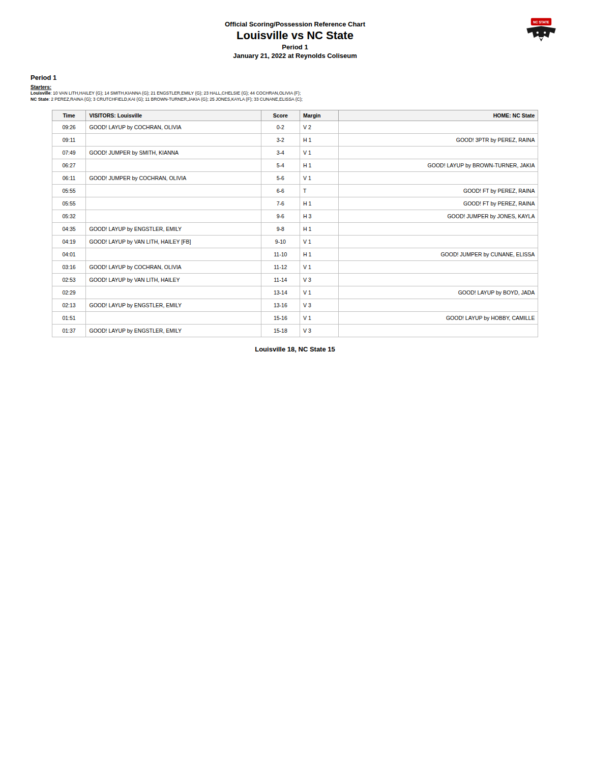NC STATE
Official Scoring/Possession Reference Chart
Louisville vs NC State
Period 1
January 21, 2022 at Reynolds Coliseum
Period 1
Starters:
Louisville: 10 VAN LITH,HAILEY (G); 14 SMITH,KIANNA (G); 21 ENGSTLER,EMILY (G); 23 HALL,CHELSIE (G); 44 COCHRAN,OLIVIA (F);
NC State: 2 PEREZ,RAINA (G); 3 CRUTCHFIELD,KAI (G); 11 BROWN-TURNER,JAKIA (G); 25 JONES,KAYLA (F); 33 CUNANE,ELISSA (C);
| Time | VISITORS: Louisville | Score | Margin | HOME: NC State |
| --- | --- | --- | --- | --- |
| 09:26 | GOOD! LAYUP by COCHRAN, OLIVIA | 0-2 | V 2 | |
| 09:11 | | 3-2 | H 1 | GOOD! 3PTR by PEREZ, RAINA |
| 07:49 | GOOD! JUMPER by SMITH, KIANNA | 3-4 | V 1 | |
| 06:27 | | 5-4 | H 1 | GOOD! LAYUP by BROWN-TURNER, JAKIA |
| 06:11 | GOOD! JUMPER by COCHRAN, OLIVIA | 5-6 | V 1 | |
| 05:55 | | 6-6 | T | GOOD! FT by PEREZ, RAINA |
| 05:55 | | 7-6 | H 1 | GOOD! FT by PEREZ, RAINA |
| 05:32 | | 9-6 | H 3 | GOOD! JUMPER by JONES, KAYLA |
| 04:35 | GOOD! LAYUP by ENGSTLER, EMILY | 9-8 | H 1 | |
| 04:19 | GOOD! LAYUP by VAN LITH, HAILEY [FB] | 9-10 | V 1 | |
| 04:01 | | 11-10 | H 1 | GOOD! JUMPER by CUNANE, ELISSA |
| 03:16 | GOOD! LAYUP by COCHRAN, OLIVIA | 11-12 | V 1 | |
| 02:53 | GOOD! LAYUP by VAN LITH, HAILEY | 11-14 | V 3 | |
| 02:29 | | 13-14 | V 1 | GOOD! LAYUP by BOYD, JADA |
| 02:13 | GOOD! LAYUP by ENGSTLER, EMILY | 13-16 | V 3 | |
| 01:51 | | 15-16 | V 1 | GOOD! LAYUP by HOBBY, CAMILLE |
| 01:37 | GOOD! LAYUP by ENGSTLER, EMILY | 15-18 | V 3 | |
Louisville 18, NC State 15